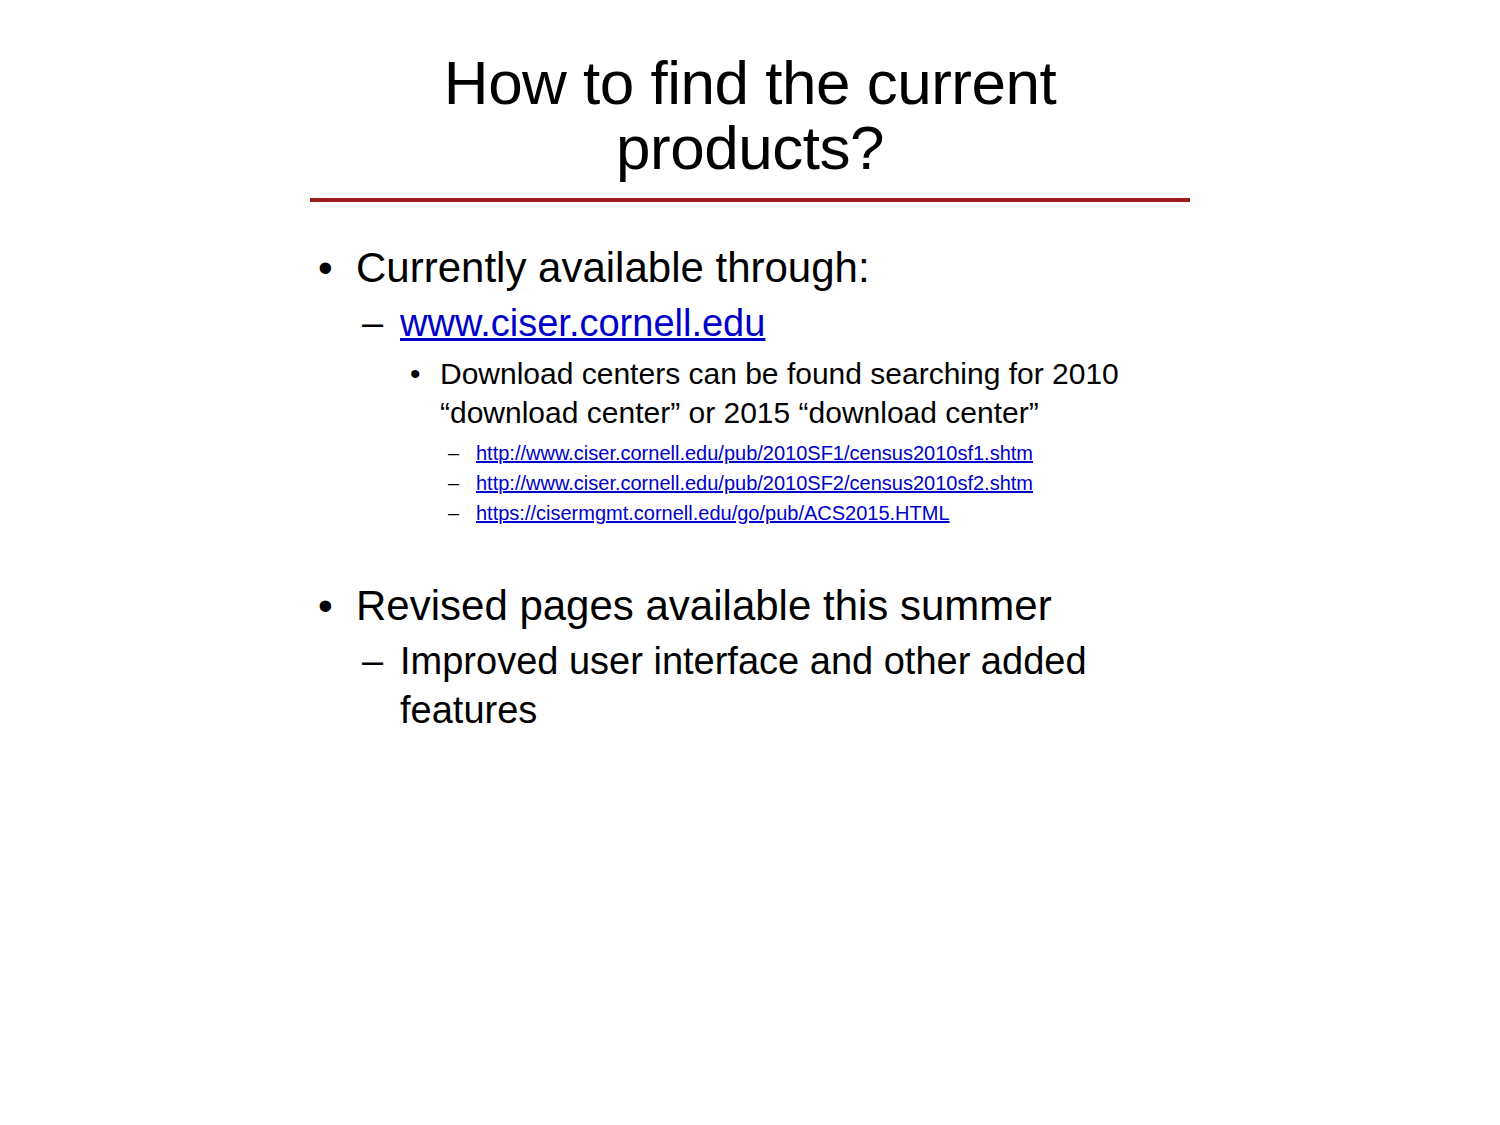How to find the current products?
Currently available through:
www.ciser.cornell.edu
Download centers can be found searching for 2010 “download center” or 2015 “download center”
http://www.ciser.cornell.edu/pub/2010SF1/census2010sf1.shtm
http://www.ciser.cornell.edu/pub/2010SF2/census2010sf2.shtm
https://cisermgmt.cornell.edu/go/pub/ACS2015.HTML
Revised pages available this summer
Improved user interface and other added features